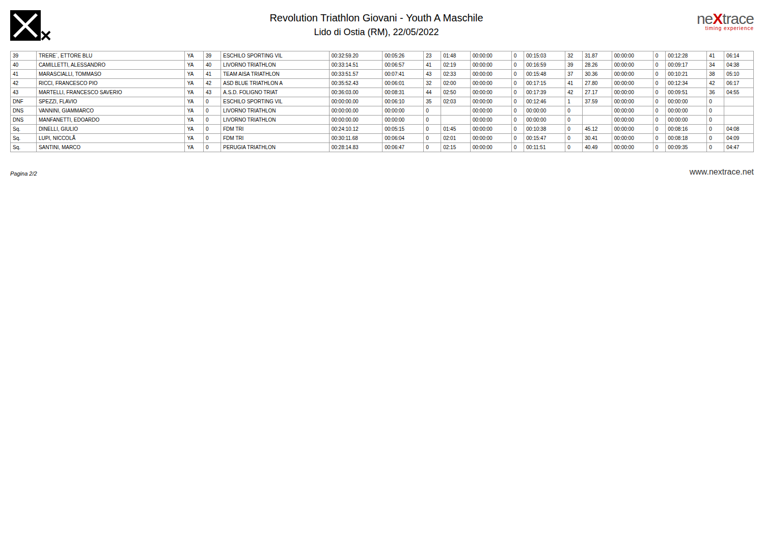Revolution Triathlon Giovani - Youth A Maschile
Lido di Ostia (RM), 22/05/2022
neXtrace
timing experience
| 39 | TRERE´, ETTORE BLU | YA | 39 | ESCHILO SPORTING VIL | 00:32:59.20 | 00:05:26 | 23 | 01:48 | 00:00:00 | 0 | 00:15:03 | 32 | 31.87 | 00:00:00 | 0 | 00:12:28 | 41 | 06:14 |
| 40 | CAMILLETTI, ALESSANDRO | YA | 40 | LIVORNO TRIATHLON | 00:33:14.51 | 00:06:57 | 41 | 02:19 | 00:00:00 | 0 | 00:16:59 | 39 | 28.26 | 00:00:00 | 0 | 00:09:17 | 34 | 04:38 |
| 41 | MARASCIALLI, TOMMASO | YA | 41 | TEAM AISA TRIATHLON | 00:33:51.57 | 00:07:41 | 43 | 02:33 | 00:00:00 | 0 | 00:15:48 | 37 | 30.36 | 00:00:00 | 0 | 00:10:21 | 38 | 05:10 |
| 42 | RICCI, FRANCESCO PIO | YA | 42 | ASD BLUE TRIATHLON A | 00:35:52.43 | 00:06:01 | 32 | 02:00 | 00:00:00 | 0 | 00:17:15 | 41 | 27.80 | 00:00:00 | 0 | 00:12:34 | 42 | 06:17 |
| 43 | MARTELLI, FRANCESCO SAVERIO | YA | 43 | A.S.D. FOLIGNO TRIAT | 00:36:03.00 | 00:08:31 | 44 | 02:50 | 00:00:00 | 0 | 00:17:39 | 42 | 27.17 | 00:00:00 | 0 | 00:09:51 | 36 | 04:55 |
| DNF | SPEZZI, FLAVIO | YA | 0 | ESCHILO SPORTING VIL | 00:00:00.00 | 00:06:10 | 35 | 02:03 | 00:00:00 | 0 | 00:12:46 | 1 | 37.59 | 00:00:00 | 0 | 00:00:00 | 0 | |
| DNS | VANNINI, GIAMMARCO | YA | 0 | LIVORNO TRIATHLON | 00:00:00.00 | 00:00:00 | 0 | | 00:00:00 | 0 | 00:00:00 | 0 | | 00:00:00 | 0 | 00:00:00 | 0 | |
| DNS | MANFANETTI, EDOARDO | YA | 0 | LIVORNO TRIATHLON | 00:00:00.00 | 00:00:00 | 0 | | 00:00:00 | 0 | 00:00:00 | 0 | | 00:00:00 | 0 | 00:00:00 | 0 | |
| Sq. | DINELLI, GIULIO | YA | 0 | FDM TRI | 00:24:10.12 | 00:05:15 | 0 | 01:45 | 00:00:00 | 0 | 00:10:38 | 0 | 45.12 | 00:00:00 | 0 | 00:08:16 | 0 | 04:08 |
| Sq. | LUPI, NICCOLÃ | YA | 0 | FDM TRI | 00:30:11.68 | 00:06:04 | 0 | 02:01 | 00:00:00 | 0 | 00:15:47 | 0 | 30.41 | 00:00:00 | 0 | 00:08:18 | 0 | 04:09 |
| Sq. | SANTINI, MARCO | YA | 0 | PERUGIA TRIATHLON | 00:28:14.83 | 00:06:47 | 0 | 02:15 | 00:00:00 | 0 | 00:11:51 | 0 | 40.49 | 00:00:00 | 0 | 00:09:35 | 0 | 04:47 |
Pagina 2/2
www.nextrace.net